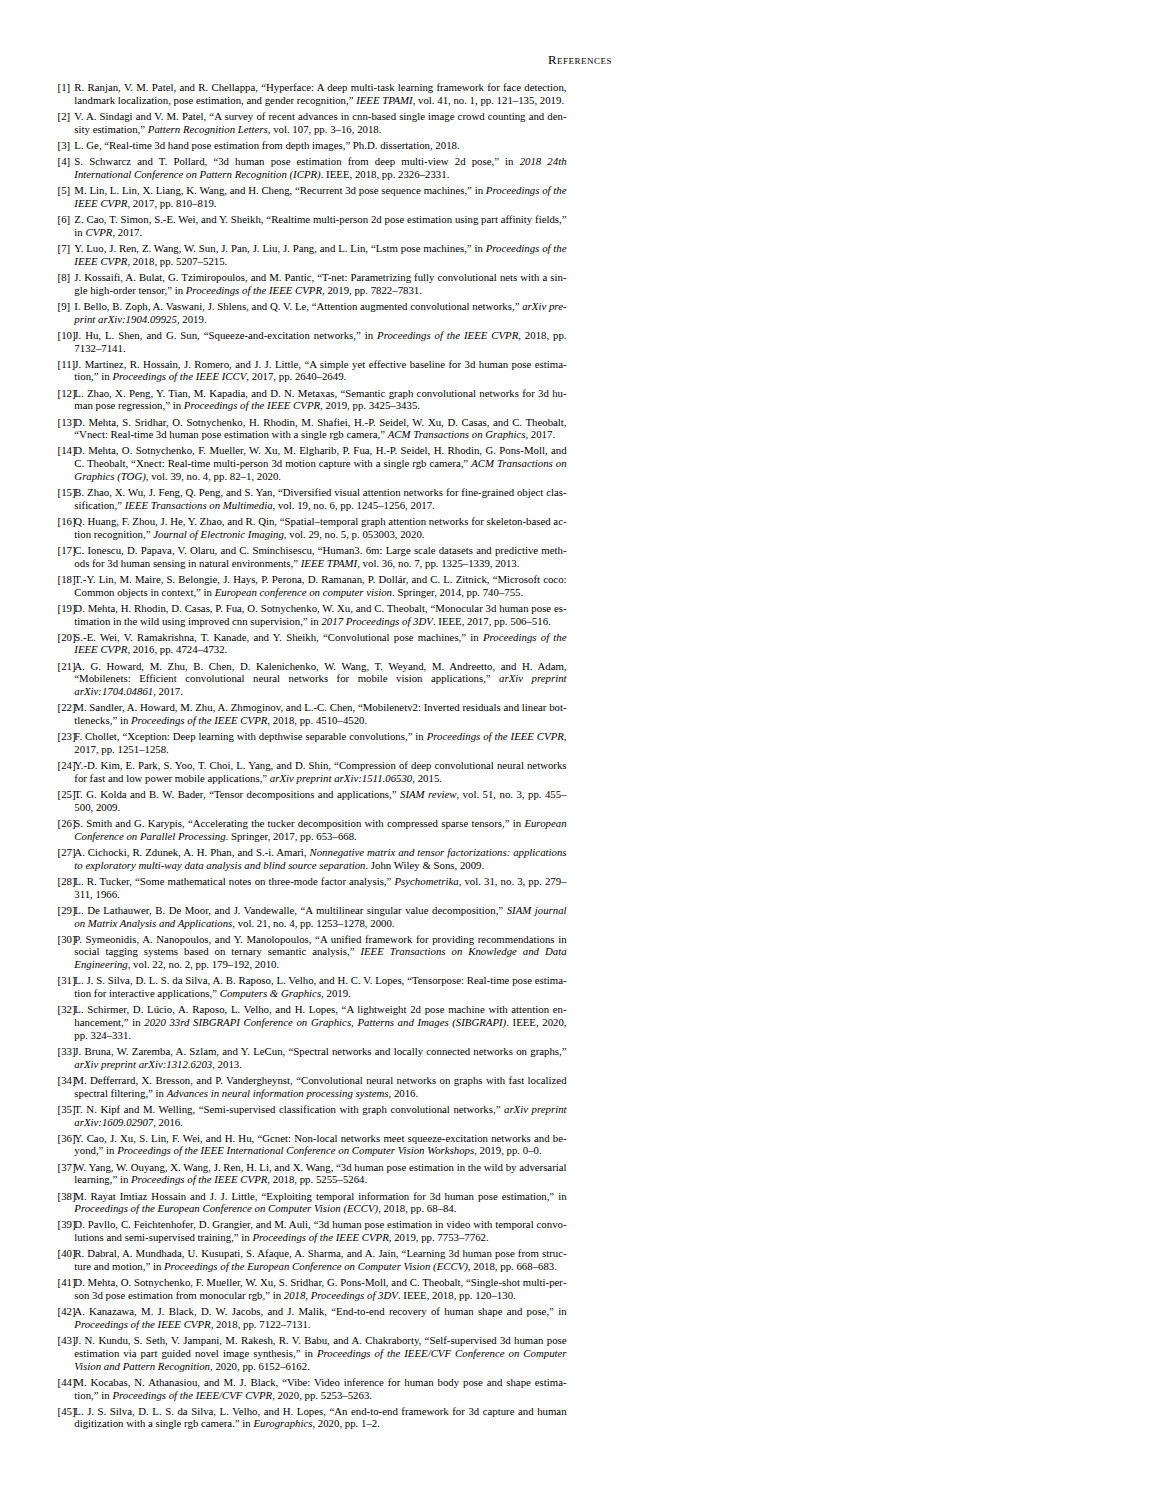References
R. Ranjan, V. M. Patel, and R. Chellappa, “Hyperface: A deep multi-task learning framework for face detection, landmark localization, pose estimation, and gender recognition,” IEEE TPAMI, vol. 41, no. 1, pp. 121–135, 2019.
V. A. Sindagi and V. M. Patel, “A survey of recent advances in cnn-based single image crowd counting and density estimation,” Pattern Recognition Letters, vol. 107, pp. 3–16, 2018.
L. Ge, “Real-time 3d hand pose estimation from depth images,” Ph.D. dissertation, 2018.
S. Schwarcz and T. Pollard, “3d human pose estimation from deep multi-view 2d pose,” in 2018 24th International Conference on Pattern Recognition (ICPR). IEEE, 2018, pp. 2326–2331.
M. Lin, L. Lin, X. Liang, K. Wang, and H. Cheng, “Recurrent 3d pose sequence machines,” in Proceedings of the IEEE CVPR, 2017, pp. 810–819.
Z. Cao, T. Simon, S.-E. Wei, and Y. Sheikh, “Realtime multi-person 2d pose estimation using part affinity fields,” in CVPR, 2017.
Y. Luo, J. Ren, Z. Wang, W. Sun, J. Pan, J. Liu, J. Pang, and L. Lin, “Lstm pose machines,” in Proceedings of the IEEE CVPR, 2018, pp. 5207–5215.
J. Kossaifi, A. Bulat, G. Tzimiropoulos, and M. Pantic, “T-net: Parametrizing fully convolutional nets with a single high-order tensor,” in Proceedings of the IEEE CVPR, 2019, pp. 7822–7831.
I. Bello, B. Zoph, A. Vaswani, J. Shlens, and Q. V. Le, “Attention augmented convolutional networks,” arXiv preprint arXiv:1904.09925, 2019.
J. Hu, L. Shen, and G. Sun, “Squeeze-and-excitation networks,” in Proceedings of the IEEE CVPR, 2018, pp. 7132–7141.
J. Martinez, R. Hossain, J. Romero, and J. J. Little, “A simple yet effective baseline for 3d human pose estimation,” in Proceedings of the IEEE ICCV, 2017, pp. 2640–2649.
L. Zhao, X. Peng, Y. Tian, M. Kapadia, and D. N. Metaxas, “Semantic graph convolutional networks for 3d human pose regression,” in Proceedings of the IEEE CVPR, 2019, pp. 3425–3435.
D. Mehta, S. Sridhar, O. Sotnychenko, H. Rhodin, M. Shafiei, H.-P. Seidel, W. Xu, D. Casas, and C. Theobalt, “Vnect: Real-time 3d human pose estimation with a single rgb camera,” ACM Transactions on Graphics, 2017.
D. Mehta, O. Sotnychenko, F. Mueller, W. Xu, M. Elgharib, P. Fua, H.-P. Seidel, H. Rhodin, G. Pons-Moll, and C. Theobalt, “Xnect: Real-time multi-person 3d motion capture with a single rgb camera,” ACM Transactions on Graphics (TOG), vol. 39, no. 4, pp. 82–1, 2020.
B. Zhao, X. Wu, J. Feng, Q. Peng, and S. Yan, “Diversified visual attention networks for fine-grained object classification,” IEEE Transactions on Multimedia, vol. 19, no. 6, pp. 1245–1256, 2017.
Q. Huang, F. Zhou, J. He, Y. Zhao, and R. Qin, “Spatial–temporal graph attention networks for skeleton-based action recognition,” Journal of Electronic Imaging, vol. 29, no. 5, p. 053003, 2020.
C. Ionescu, D. Papava, V. Olaru, and C. Sminchisescu, “Human3. 6m: Large scale datasets and predictive methods for 3d human sensing in natural environments,” IEEE TPAMI, vol. 36, no. 7, pp. 1325–1339, 2013.
T.-Y. Lin, M. Maire, S. Belongie, J. Hays, P. Perona, D. Ramanan, P. Dollár, and C. L. Zitnick, “Microsoft coco: Common objects in context,” in European conference on computer vision. Springer, 2014, pp. 740–755.
D. Mehta, H. Rhodin, D. Casas, P. Fua, O. Sotnychenko, W. Xu, and C. Theobalt, “Monocular 3d human pose estimation in the wild using improved cnn supervision,” in 2017 Proceedings of 3DV. IEEE, 2017, pp. 506–516.
S.-E. Wei, V. Ramakrishna, T. Kanade, and Y. Sheikh, “Convolutional pose machines,” in Proceedings of the IEEE CVPR, 2016, pp. 4724–4732.
A. G. Howard, M. Zhu, B. Chen, D. Kalenichenko, W. Wang, T. Weyand, M. Andreetto, and H. Adam, “Mobilenets: Efficient convolutional neural networks for mobile vision applications,” arXiv preprint arXiv:1704.04861, 2017.
M. Sandler, A. Howard, M. Zhu, A. Zhmoginov, and L.-C. Chen, “Mobilenetv2: Inverted residuals and linear bottlenecks,” in Proceedings of the IEEE CVPR, 2018, pp. 4510–4520.
F. Chollet, “Xception: Deep learning with depthwise separable convolutions,” in Proceedings of the IEEE CVPR, 2017, pp. 1251–1258.
Y.-D. Kim, E. Park, S. Yoo, T. Choi, L. Yang, and D. Shin, “Compression of deep convolutional neural networks for fast and low power mobile applications,” arXiv preprint arXiv:1511.06530, 2015.
T. G. Kolda and B. W. Bader, “Tensor decompositions and applications,” SIAM review, vol. 51, no. 3, pp. 455–500, 2009.
S. Smith and G. Karypis, “Accelerating the tucker decomposition with compressed sparse tensors,” in European Conference on Parallel Processing. Springer, 2017, pp. 653–668.
A. Cichocki, R. Zdunek, A. H. Phan, and S.-i. Amari, Nonnegative matrix and tensor factorizations: applications to exploratory multi-way data analysis and blind source separation. John Wiley & Sons, 2009.
L. R. Tucker, “Some mathematical notes on three-mode factor analysis,” Psychometrika, vol. 31, no. 3, pp. 279–311, 1966.
L. De Lathauwer, B. De Moor, and J. Vandewalle, “A multilinear singular value decomposition,” SIAM journal on Matrix Analysis and Applications, vol. 21, no. 4, pp. 1253–1278, 2000.
P. Symeonidis, A. Nanopoulos, and Y. Manolopoulos, “A unified framework for providing recommendations in social tagging systems based on ternary semantic analysis,” IEEE Transactions on Knowledge and Data Engineering, vol. 22, no. 2, pp. 179–192, 2010.
L. J. S. Silva, D. L. S. da Silva, A. B. Raposo, L. Velho, and H. C. V. Lopes, “Tensorpose: Real-time pose estimation for interactive applications,” Computers & Graphics, 2019.
L. Schirmer, D. Lúcio, A. Raposo, L. Velho, and H. Lopes, “A lightweight 2d pose machine with attention enhancement,” in 2020 33rd SIBGRAPI Conference on Graphics, Patterns and Images (SIBGRAPI). IEEE, 2020, pp. 324–331.
J. Bruna, W. Zaremba, A. Szlam, and Y. LeCun, “Spectral networks and locally connected networks on graphs,” arXiv preprint arXiv:1312.6203, 2013.
M. Defferrard, X. Bresson, and P. Vandergheynst, “Convolutional neural networks on graphs with fast localized spectral filtering,” in Advances in neural information processing systems, 2016.
T. N. Kipf and M. Welling, “Semi-supervised classification with graph convolutional networks,” arXiv preprint arXiv:1609.02907, 2016.
Y. Cao, J. Xu, S. Lin, F. Wei, and H. Hu, “Gcnet: Non-local networks meet squeeze-excitation networks and beyond,” in Proceedings of the IEEE International Conference on Computer Vision Workshops, 2019, pp. 0–0.
W. Yang, W. Ouyang, X. Wang, J. Ren, H. Li, and X. Wang, “3d human pose estimation in the wild by adversarial learning,” in Proceedings of the IEEE CVPR, 2018, pp. 5255–5264.
M. Rayat Imtiaz Hossain and J. J. Little, “Exploiting temporal information for 3d human pose estimation,” in Proceedings of the European Conference on Computer Vision (ECCV), 2018, pp. 68–84.
D. Pavllo, C. Feichtenhofer, D. Grangier, and M. Auli, “3d human pose estimation in video with temporal convolutions and semi-supervised training,” in Proceedings of the IEEE CVPR, 2019, pp. 7753–7762.
R. Dabral, A. Mundhada, U. Kusupati, S. Afaque, A. Sharma, and A. Jain, “Learning 3d human pose from structure and motion,” in Proceedings of the European Conference on Computer Vision (ECCV), 2018, pp. 668–683.
D. Mehta, O. Sotnychenko, F. Mueller, W. Xu, S. Sridhar, G. Pons-Moll, and C. Theobalt, “Single-shot multi-person 3d pose estimation from monocular rgb,” in 2018, Proceedings of 3DV. IEEE, 2018, pp. 120–130.
A. Kanazawa, M. J. Black, D. W. Jacobs, and J. Malik, “End-to-end recovery of human shape and pose,” in Proceedings of the IEEE CVPR, 2018, pp. 7122–7131.
J. N. Kundu, S. Seth, V. Jampani, M. Rakesh, R. V. Babu, and A. Chakraborty, “Self-supervised 3d human pose estimation via part guided novel image synthesis,” in Proceedings of the IEEE/CVF Conference on Computer Vision and Pattern Recognition, 2020, pp. 6152–6162.
M. Kocabas, N. Athanasiou, and M. J. Black, “Vibe: Video inference for human body pose and shape estimation,” in Proceedings of the IEEE/CVF CVPR, 2020, pp. 5253–5263.
L. J. S. Silva, D. L. S. da Silva, L. Velho, and H. Lopes, “An end-to-end framework for 3d capture and human digitization with a single rgb camera.” in Eurographics, 2020, pp. 1–2.